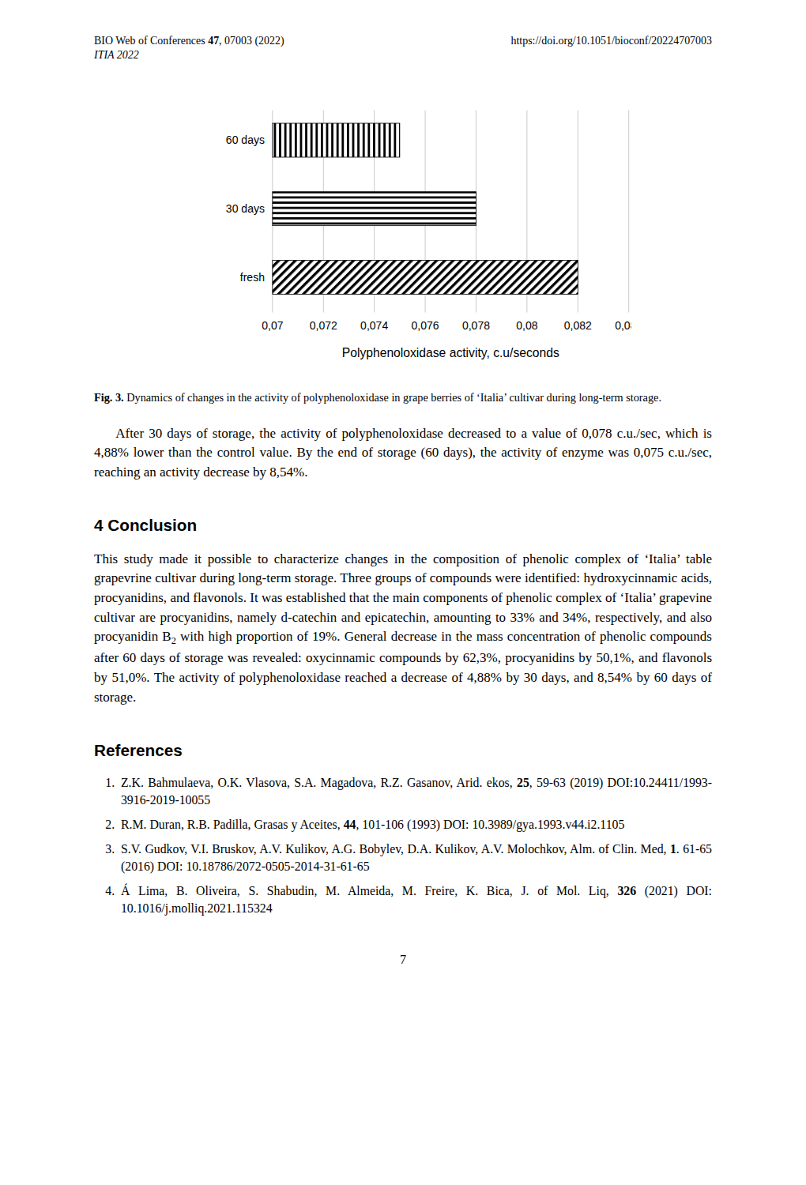BIO Web of Conferences 47, 07003 (2022) ITIA 2022
https://doi.org/10.1051/bioconf/20224707003
bars: x scale 0.07 -> 150px, 0.084 -> 696px (546px / 0.014) 60 days 30 days fresh 0,07 0,072 0,074 0,076 0,078 0,08 0,082 0,084 Polyphenoloxidase activity, c.u/seconds
Fig. 3. Dynamics of changes in the activity of polyphenoloxidase in grape berries of ‘Italia’ cultivar during long-term storage.
After 30 days of storage, the activity of polyphenoloxidase decreased to a value of 0,078 c.u./sec, which is 4,88% lower than the control value. By the end of storage (60 days), the activity of enzyme was 0,075 c.u./sec, reaching an activity decrease by 8,54%.
4 Conclusion
This study made it possible to characterize changes in the composition of phenolic complex of ‘Italia’ table grapevrine cultivar during long-term storage. Three groups of compounds were identified: hydroxycinnamic acids, procyanidins, and flavonols. It was established that the main components of phenolic complex of ‘Italia’ grapevine cultivar are procyanidins, namely d-catechin and epicatechin, amounting to 33% and 34%, respectively, and also procyanidin B2 with high proportion of 19%. General decrease in the mass concentration of phenolic compounds after 60 days of storage was revealed: oxycinnamic compounds by 62,3%, procyanidins by 50,1%, and flavonols by 51,0%. The activity of polyphenoloxidase reached a decrease of 4,88% by 30 days, and 8,54% by 60 days of storage.
References
Z.K. Bahmulaeva, O.K. Vlasova, S.A. Magadova, R.Z. Gasanov, Arid. ekos, 25, 59-63 (2019) DOI:10.24411/1993-3916-2019-10055
R.M. Duran, R.B. Padilla, Grasas y Aceites, 44, 101-106 (1993) DOI: 10.3989/gya.1993.v44.i2.1105
S.V. Gudkov, V.I. Bruskov, A.V. Kulikov, A.G. Bobylev, D.A. Kulikov, A.V. Molochkov, Alm. of Clin. Med, 1. 61-65 (2016) DOI: 10.18786/2072-0505-2014-31-61-65
Á Lima, B. Oliveira, S. Shabudin, M. Almeida, M. Freire, K. Bica, J. of Mol. Liq, 326 (2021) DOI: 10.1016/j.molliq.2021.115324
7